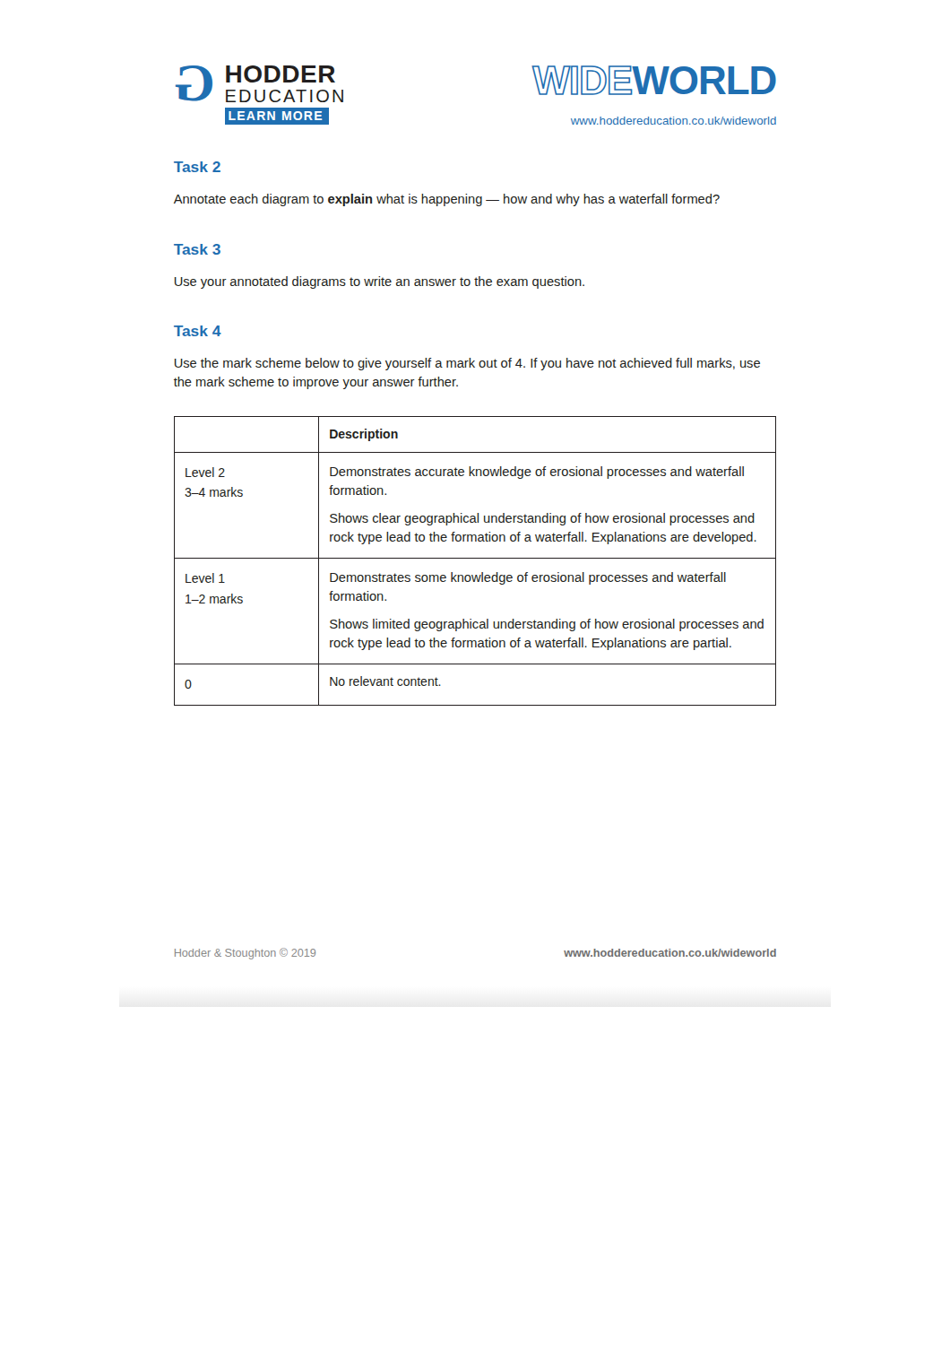G HODDER
EDUCATION
LEARN MORE
WIDEWORLD
www.hoddereducation.co.uk/wideworld
Task 2
Annotate each diagram to explain what is happening — how and why has a waterfall formed?
Task 3
Use your annotated diagrams to write an answer to the exam question.
Task 4
Use the mark scheme below to give yourself a mark out of 4. If you have not achieved full marks, use the mark scheme to improve your answer further.
| | Description |
| --- | --- |
| Level 2 3–4 marks | Demonstrates accurate knowledge of erosional processes and waterfall formation. Shows clear geographical understanding of how erosional processes and rock type lead to the formation of a waterfall. Explanations are developed. |
| Level 1 1–2 marks | Demonstrates some knowledge of erosional processes and waterfall formation. Shows limited geographical understanding of how erosional processes and rock type lead to the formation of a waterfall. Explanations are partial. |
| 0 | No relevant content. |
Hodder & Stoughton © 2019
www.hoddereducation.co.uk/wideworld